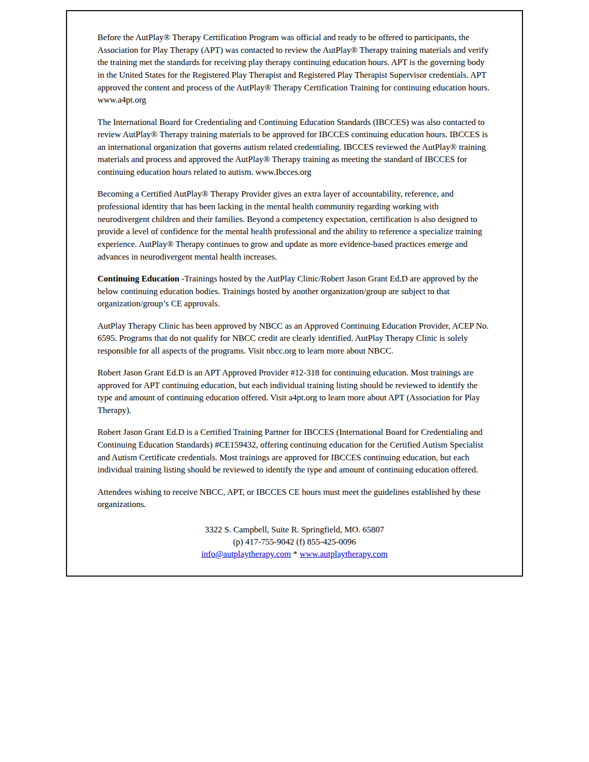Before the AutPlay® Therapy Certification Program was official and ready to be offered to participants, the Association for Play Therapy (APT) was contacted to review the AutPlay® Therapy training materials and verify the training met the standards for receiving play therapy continuing education hours. APT is the governing body in the United States for the Registered Play Therapist and Registered Play Therapist Supervisor credentials. APT approved the content and process of the AutPlay® Therapy Certification Training for continuing education hours. www.a4pt.org
The International Board for Credentialing and Continuing Education Standards (IBCCES) was also contacted to review AutPlay® Therapy training materials to be approved for IBCCES continuing education hours. IBCCES is an international organization that governs autism related credentialing. IBCCES reviewed the AutPlay® training materials and process and approved the AutPlay® Therapy training as meeting the standard of IBCCES for continuing education hours related to autism. www.Ibcces.org
Becoming a Certified AutPlay® Therapy Provider gives an extra layer of accountability, reference, and professional identity that has been lacking in the mental health community regarding working with neurodivergent children and their families. Beyond a competency expectation, certification is also designed to provide a level of confidence for the mental health professional and the ability to reference a specialize training experience. AutPlay® Therapy continues to grow and update as more evidence-based practices emerge and advances in neurodivergent mental health increases.
Continuing Education -Trainings hosted by the AutPlay Clinic/Robert Jason Grant Ed.D are approved by the below continuing education bodies. Trainings hosted by another organization/group are subject to that organization/group’s CE approvals.
AutPlay Therapy Clinic has been approved by NBCC as an Approved Continuing Education Provider, ACEP No. 6595. Programs that do not qualify for NBCC credit are clearly identified. AutPlay Therapy Clinic is solely responsible for all aspects of the programs. Visit nbcc.org to learn more about NBCC.
Robert Jason Grant Ed.D is an APT Approved Provider #12-318 for continuing education. Most trainings are approved for APT continuing education, but each individual training listing should be reviewed to identify the type and amount of continuing education offered. Visit a4pt.org to learn more about APT (Association for Play Therapy).
Robert Jason Grant Ed.D is a Certified Training Partner for IBCCES (International Board for Credentialing and Continuing Education Standards) #CE159432, offering continuing education for the Certified Autism Specialist and Autism Certificate credentials. Most trainings are approved for IBCCES continuing education, but each individual training listing should be reviewed to identify the type and amount of continuing education offered.
Attendees wishing to receive NBCC, APT, or IBCCES CE hours must meet the guidelines established by these organizations.
3322 S. Campbell, Suite R. Springfield, MO. 65807
(p) 417-755-9042 (f) 855-425-0096
info@autplaytherapy.com * www.autplaytherapy.com